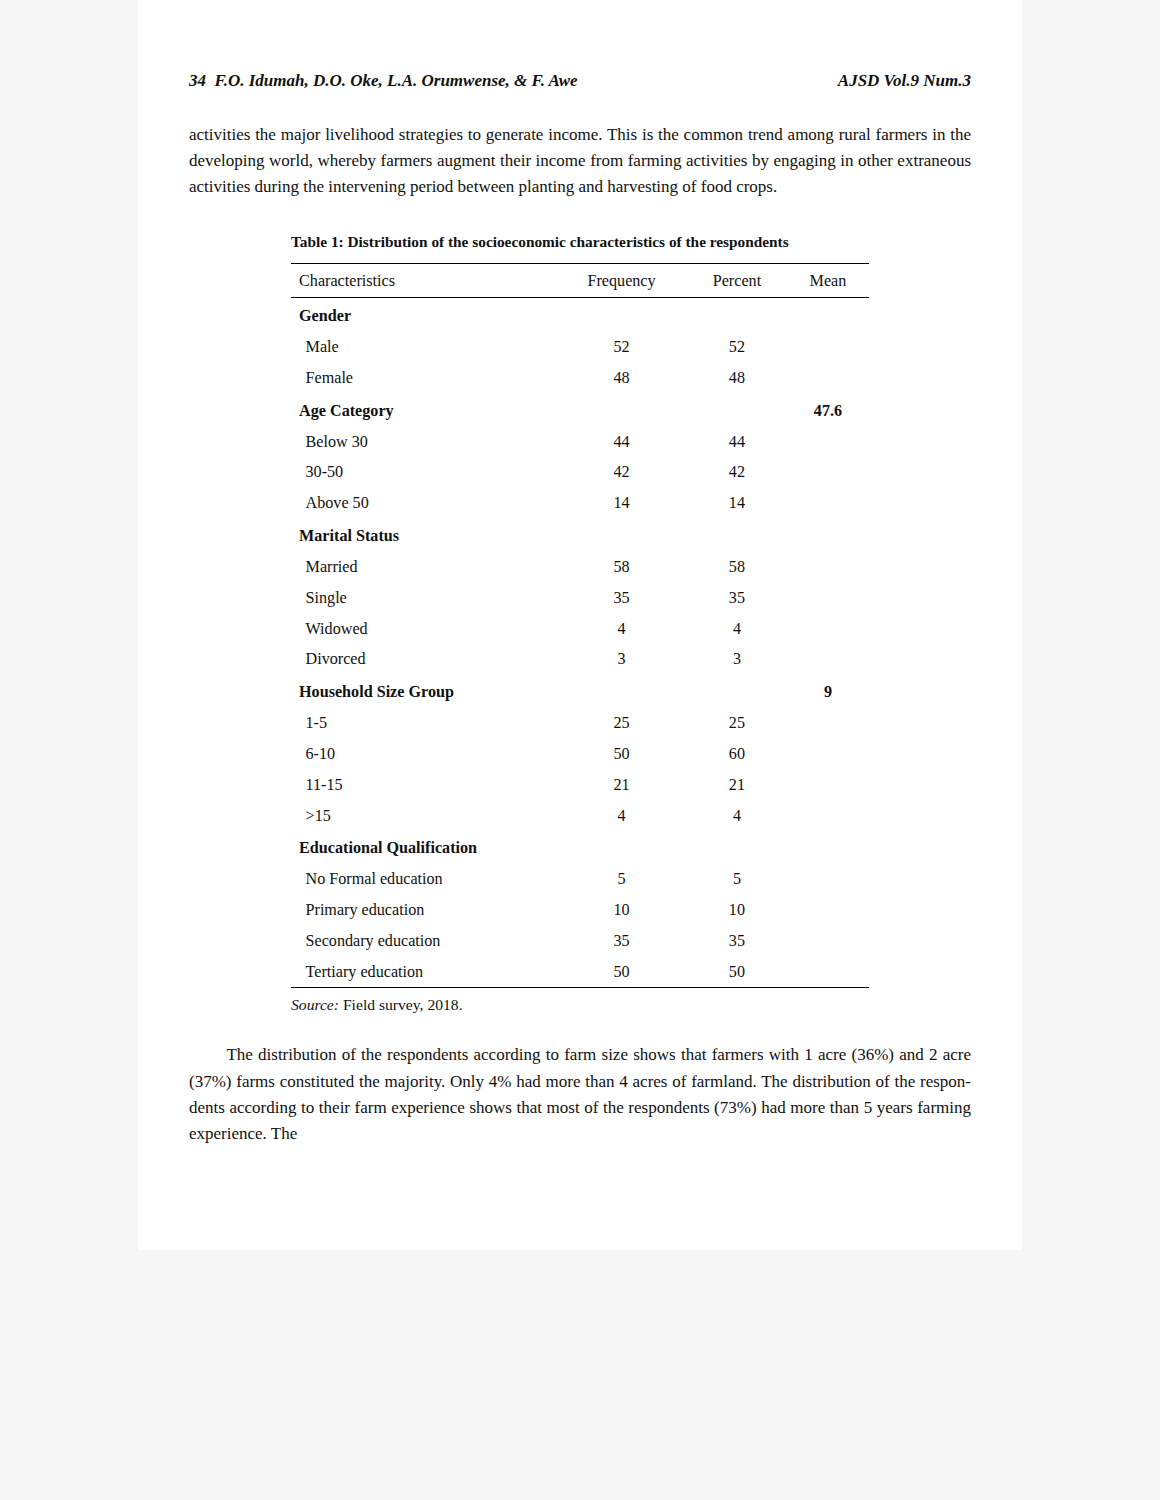34 F.O. Idumah, D.O. Oke, L.A. Orumwense, & F. Awe AJSD Vol.9 Num.3
activities the major livelihood strategies to generate income. This is the common trend among rural farmers in the developing world, whereby farmers augment their income from farming activities by engaging in other extraneous activities during the intervening period between planting and harvesting of food crops.
Table 1: Distribution of the socioeconomic characteristics of the respondents
| Characteristics | Frequency | Percent | Mean |
| --- | --- | --- | --- |
| Gender |
| Male | 52 | 52 | |
| Female | 48 | 48 | |
| Age Category | | | 47.6 |
| Below 30 | 44 | 44 | |
| 30-50 | 42 | 42 | |
| Above 50 | 14 | 14 | |
| Marital Status |
| Married | 58 | 58 | |
| Single | 35 | 35 | |
| Widowed | 4 | 4 | |
| Divorced | 3 | 3 | |
| Household Size Group | | | 9 |
| 1-5 | 25 | 25 | |
| 6-10 | 50 | 60 | |
| 11-15 | 21 | 21 | |
| >15 | 4 | 4 | |
| Educational Qualification |
| No Formal education | 5 | 5 | |
| Primary education | 10 | 10 | |
| Secondary education | 35 | 35 | |
| Tertiary education | 50 | 50 | |
Source: Field survey, 2018.
The distribution of the respondents according to farm size shows that farmers with 1 acre (36%) and 2 acre (37%) farms constituted the majority. Only 4% had more than 4 acres of farmland. The distribution of the respondents according to their farm experience shows that most of the respondents (73%) had more than 5 years farming experience. The